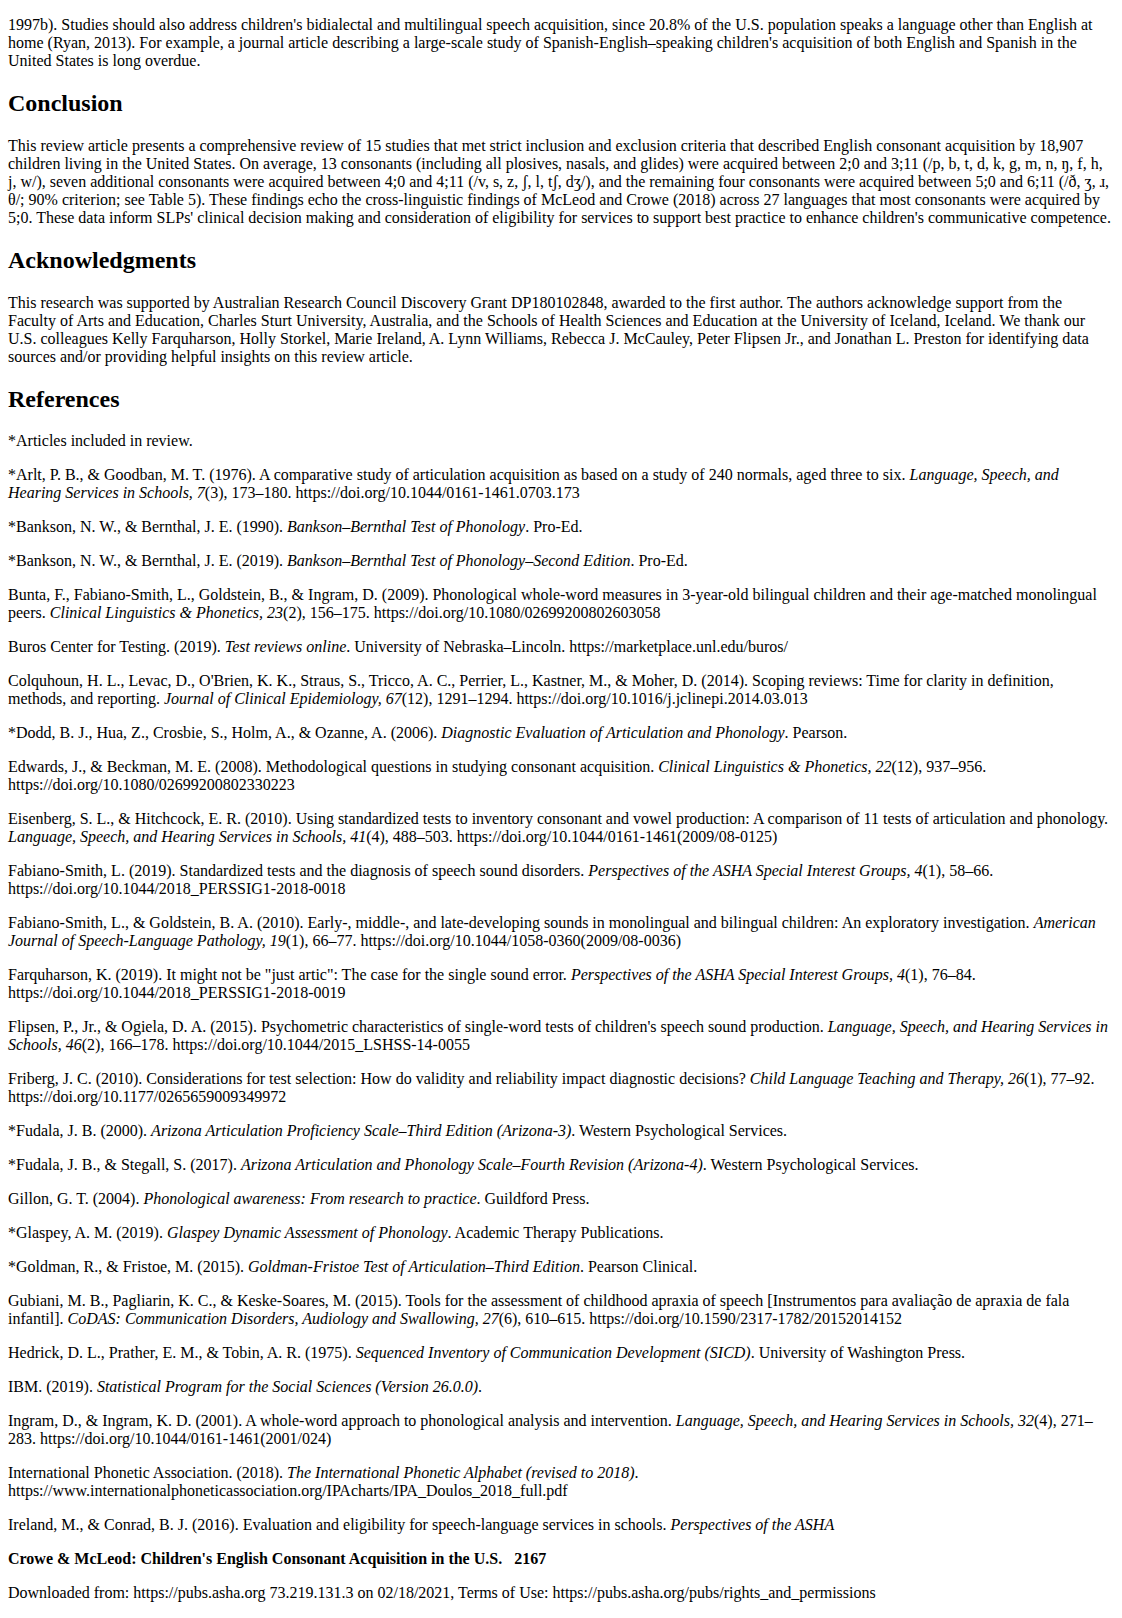1997b). Studies should also address children's bidialectal and multilingual speech acquisition, since 20.8% of the U.S. population speaks a language other than English at home (Ryan, 2013). For example, a journal article describing a large-scale study of Spanish-English–speaking children's acquisition of both English and Spanish in the United States is long overdue.
Conclusion
This review article presents a comprehensive review of 15 studies that met strict inclusion and exclusion criteria that described English consonant acquisition by 18,907 children living in the United States. On average, 13 consonants (including all plosives, nasals, and glides) were acquired between 2;0 and 3;11 (/p, b, t, d, k, g, m, n, ŋ, f, h, j, w/), seven additional consonants were acquired between 4;0 and 4;11 (/v, s, z, ʃ, l, tʃ, dʒ/), and the remaining four consonants were acquired between 5;0 and 6;11 (/ð, ʒ, ɹ, θ/; 90% criterion; see Table 5). These findings echo the cross-linguistic findings of McLeod and Crowe (2018) across 27 languages that most consonants were acquired by 5;0. These data inform SLPs' clinical decision making and consideration of eligibility for services to support best practice to enhance children's communicative competence.
Acknowledgments
This research was supported by Australian Research Council Discovery Grant DP180102848, awarded to the first author. The authors acknowledge support from the Faculty of Arts and Education, Charles Sturt University, Australia, and the Schools of Health Sciences and Education at the University of Iceland, Iceland. We thank our U.S. colleagues Kelly Farquharson, Holly Storkel, Marie Ireland, A. Lynn Williams, Rebecca J. McCauley, Peter Flipsen Jr., and Jonathan L. Preston for identifying data sources and/or providing helpful insights on this review article.
References
*Articles included in review.
*Arlt, P. B., & Goodban, M. T. (1976). A comparative study of articulation acquisition as based on a study of 240 normals, aged three to six. Language, Speech, and Hearing Services in Schools, 7(3), 173–180. https://doi.org/10.1044/0161-1461.0703.173
*Bankson, N. W., & Bernthal, J. E. (1990). Bankson–Bernthal Test of Phonology. Pro-Ed.
*Bankson, N. W., & Bernthal, J. E. (2019). Bankson–Bernthal Test of Phonology–Second Edition. Pro-Ed.
Bunta, F., Fabiano-Smith, L., Goldstein, B., & Ingram, D. (2009). Phonological whole-word measures in 3-year-old bilingual children and their age-matched monolingual peers. Clinical Linguistics & Phonetics, 23(2), 156–175. https://doi.org/10.1080/02699200802603058
Buros Center for Testing. (2019). Test reviews online. University of Nebraska–Lincoln. https://marketplace.unl.edu/buros/
Colquhoun, H. L., Levac, D., O'Brien, K. K., Straus, S., Tricco, A. C., Perrier, L., Kastner, M., & Moher, D. (2014). Scoping reviews: Time for clarity in definition, methods, and reporting. Journal of Clinical Epidemiology, 67(12), 1291–1294. https://doi.org/10.1016/j.jclinepi.2014.03.013
*Dodd, B. J., Hua, Z., Crosbie, S., Holm, A., & Ozanne, A. (2006). Diagnostic Evaluation of Articulation and Phonology. Pearson.
Edwards, J., & Beckman, M. E. (2008). Methodological questions in studying consonant acquisition. Clinical Linguistics & Phonetics, 22(12), 937–956. https://doi.org/10.1080/02699200802330223
Eisenberg, S. L., & Hitchcock, E. R. (2010). Using standardized tests to inventory consonant and vowel production: A comparison of 11 tests of articulation and phonology. Language, Speech, and Hearing Services in Schools, 41(4), 488–503. https://doi.org/10.1044/0161-1461(2009/08-0125)
Fabiano-Smith, L. (2019). Standardized tests and the diagnosis of speech sound disorders. Perspectives of the ASHA Special Interest Groups, 4(1), 58–66. https://doi.org/10.1044/2018_PERSSIG1-2018-0018
Fabiano-Smith, L., & Goldstein, B. A. (2010). Early-, middle-, and late-developing sounds in monolingual and bilingual children: An exploratory investigation. American Journal of Speech-Language Pathology, 19(1), 66–77. https://doi.org/10.1044/1058-0360(2009/08-0036)
Farquharson, K. (2019). It might not be "just artic": The case for the single sound error. Perspectives of the ASHA Special Interest Groups, 4(1), 76–84. https://doi.org/10.1044/2018_PERSSIG1-2018-0019
Flipsen, P., Jr., & Ogiela, D. A. (2015). Psychometric characteristics of single-word tests of children's speech sound production. Language, Speech, and Hearing Services in Schools, 46(2), 166–178. https://doi.org/10.1044/2015_LSHSS-14-0055
Friberg, J. C. (2010). Considerations for test selection: How do validity and reliability impact diagnostic decisions? Child Language Teaching and Therapy, 26(1), 77–92. https://doi.org/10.1177/0265659009349972
*Fudala, J. B. (2000). Arizona Articulation Proficiency Scale–Third Edition (Arizona-3). Western Psychological Services.
*Fudala, J. B., & Stegall, S. (2017). Arizona Articulation and Phonology Scale–Fourth Revision (Arizona-4). Western Psychological Services.
Gillon, G. T. (2004). Phonological awareness: From research to practice. Guildford Press.
*Glaspey, A. M. (2019). Glaspey Dynamic Assessment of Phonology. Academic Therapy Publications.
*Goldman, R., & Fristoe, M. (2015). Goldman-Fristoe Test of Articulation–Third Edition. Pearson Clinical.
Gubiani, M. B., Pagliarin, K. C., & Keske-Soares, M. (2015). Tools for the assessment of childhood apraxia of speech [Instrumentos para avaliação de apraxia de fala infantil]. CoDAS: Communication Disorders, Audiology and Swallowing, 27(6), 610–615. https://doi.org/10.1590/2317-1782/20152014152
Hedrick, D. L., Prather, E. M., & Tobin, A. R. (1975). Sequenced Inventory of Communication Development (SICD). University of Washington Press.
IBM. (2019). Statistical Program for the Social Sciences (Version 26.0.0).
Ingram, D., & Ingram, K. D. (2001). A whole-word approach to phonological analysis and intervention. Language, Speech, and Hearing Services in Schools, 32(4), 271–283. https://doi.org/10.1044/0161-1461(2001/024)
International Phonetic Association. (2018). The International Phonetic Alphabet (revised to 2018). https://www.internationalphoneticassociation.org/IPAcharts/IPA_Doulos_2018_full.pdf
Ireland, M., & Conrad, B. J. (2016). Evaluation and eligibility for speech-language services in schools. Perspectives of the ASHA
Crowe & McLeod: Children's English Consonant Acquisition in the U.S. 2167
Downloaded from: https://pubs.asha.org 73.219.131.3 on 02/18/2021, Terms of Use: https://pubs.asha.org/pubs/rights_and_permissions